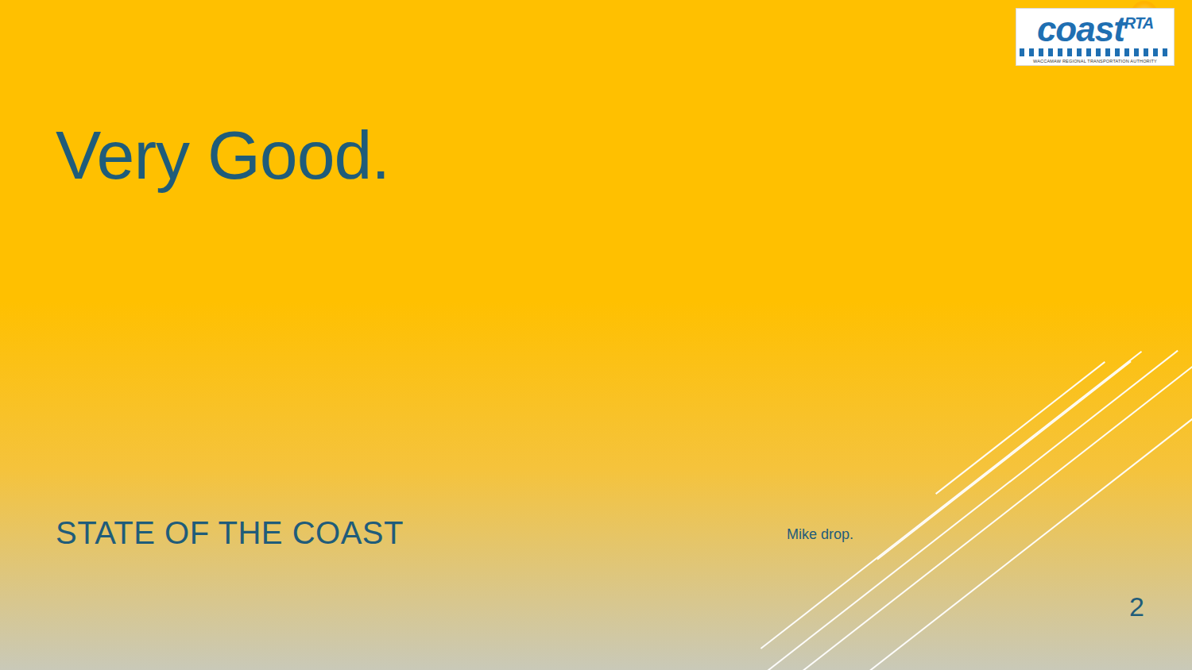coastRTA
Waccamaw Regional Transportation Authority
Very Good.
State of the Coast
Mike drop.
2